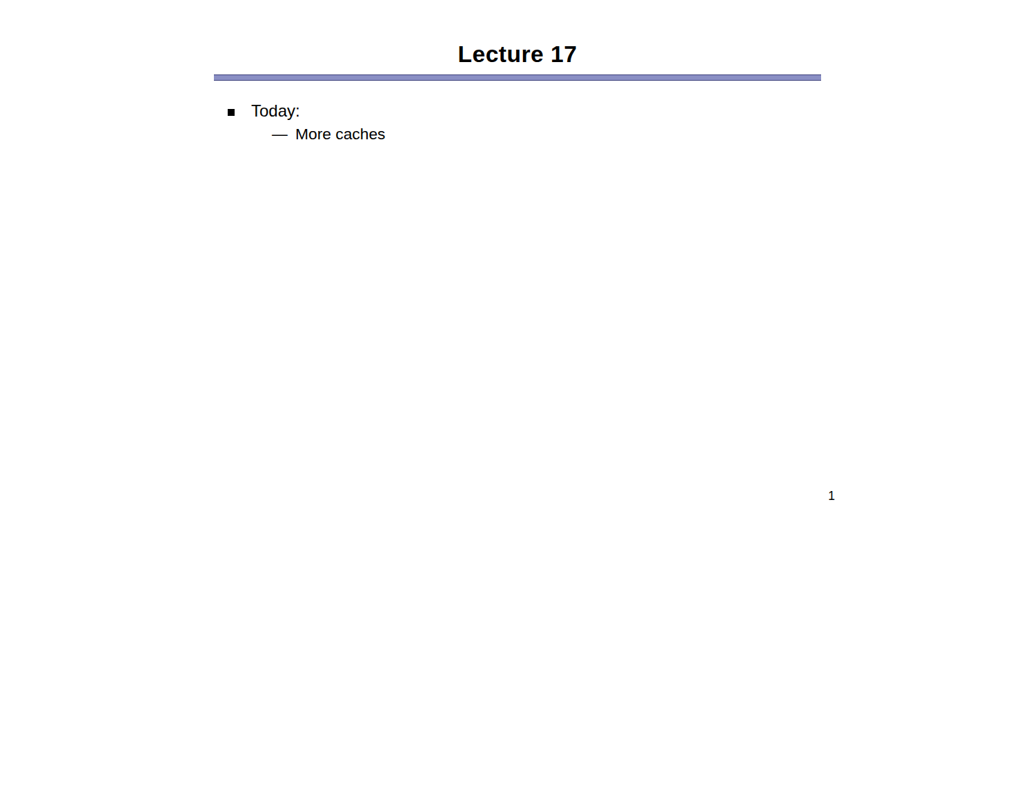Lecture 17
Today:
More caches
1